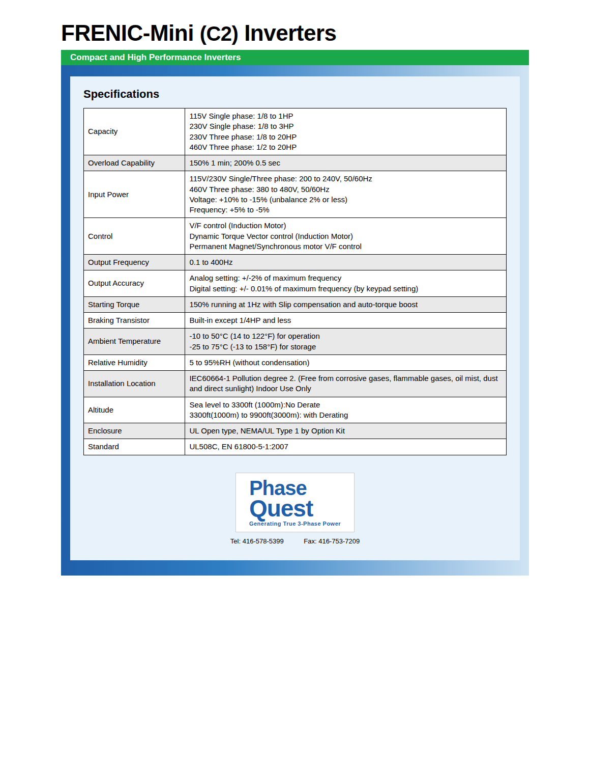FRENIC-Mini (C2) Inverters
Compact and High Performance Inverters
Specifications
| Capacity | 115V Single phase: 1/8 to 1HP 230V Single phase: 1/8 to 3HP 230V Three phase: 1/8 to 20HP 460V Three phase: 1/2 to 20HP |
| Overload Capability | 150% 1 min; 200% 0.5 sec |
| Input Power | 115V/230V Single/Three phase: 200 to 240V, 50/60Hz 460V Three phase: 380 to 480V, 50/60Hz Voltage: +10% to -15% (unbalance 2% or less) Frequency: +5% to -5% |
| Control | V/F control (Induction Motor) Dynamic Torque Vector control (Induction Motor) Permanent Magnet/Synchronous motor V/F control |
| Output Frequency | 0.1 to 400Hz |
| Output Accuracy | Analog setting: +/-2% of maximum frequency Digital setting: +/- 0.01% of maximum frequency (by keypad setting) |
| Starting Torque | 150% running at 1Hz with Slip compensation and auto-torque boost |
| Braking Transistor | Built-in except 1/4HP and less |
| Ambient Temperature | -10 to 50°C (14 to 122°F) for operation -25 to 75°C (-13 to 158°F) for storage |
| Relative Humidity | 5 to 95%RH (without condensation) |
| Installation Location | IEC60664-1 Pollution degree 2. (Free from corrosive gases, flammable gases, oil mist, dust and direct sunlight) Indoor Use Only |
| Altitude | Sea level to 3300ft (1000m):No Derate 3300ft(1000m) to 9900ft(3000m): with Derating |
| Enclosure | UL Open type, NEMA/UL Type 1 by Option Kit |
| Standard | UL508C, EN 61800-5-1:2007 |
Phase Quest
Generating True 3-Phase Power
Tel: 416-578-5399 Fax: 416-753-7209